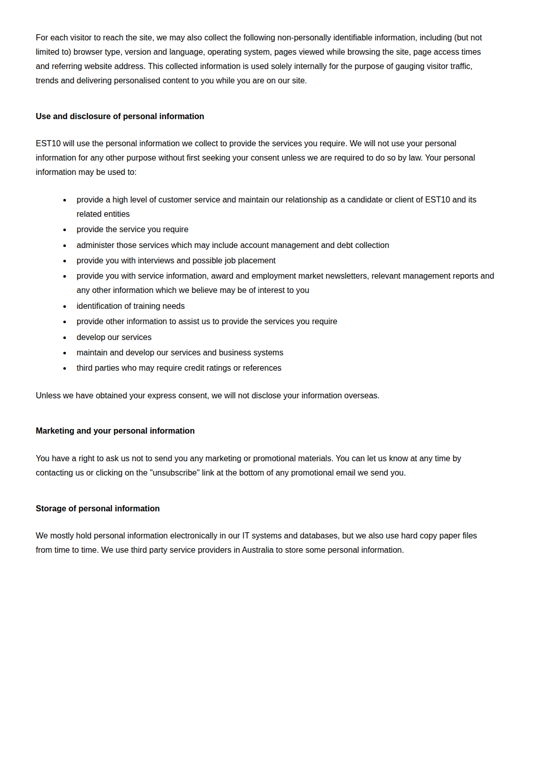For each visitor to reach the site, we may also collect the following non-personally identifiable information, including (but not limited to) browser type, version and language, operating system, pages viewed while browsing the site, page access times and referring website address. This collected information is used solely internally for the purpose of gauging visitor traffic, trends and delivering personalised content to you while you are on our site.
Use and disclosure of personal information
EST10 will use the personal information we collect to provide the services you require. We will not use your personal information for any other purpose without first seeking your consent unless we are required to do so by law. Your personal information may be used to:
provide a high level of customer service and maintain our relationship as a candidate or client of EST10 and its related entities
provide the service you require
administer those services which may include account management and debt collection
provide you with interviews and possible job placement
provide you with service information, award and employment market newsletters, relevant management reports and any other information which we believe may be of interest to you
identification of training needs
provide other information to assist us to provide the services you require
develop our services
maintain and develop our services and business systems
third parties who may require credit ratings or references
Unless we have obtained your express consent, we will not disclose your information overseas.
Marketing and your personal information
You have a right to ask us not to send you any marketing or promotional materials. You can let us know at any time by contacting us or clicking on the "unsubscribe" link at the bottom of any promotional email we send you.
Storage of personal information
We mostly hold personal information electronically in our IT systems and databases, but we also use hard copy paper files from time to time. We use third party service providers in Australia to store some personal information.